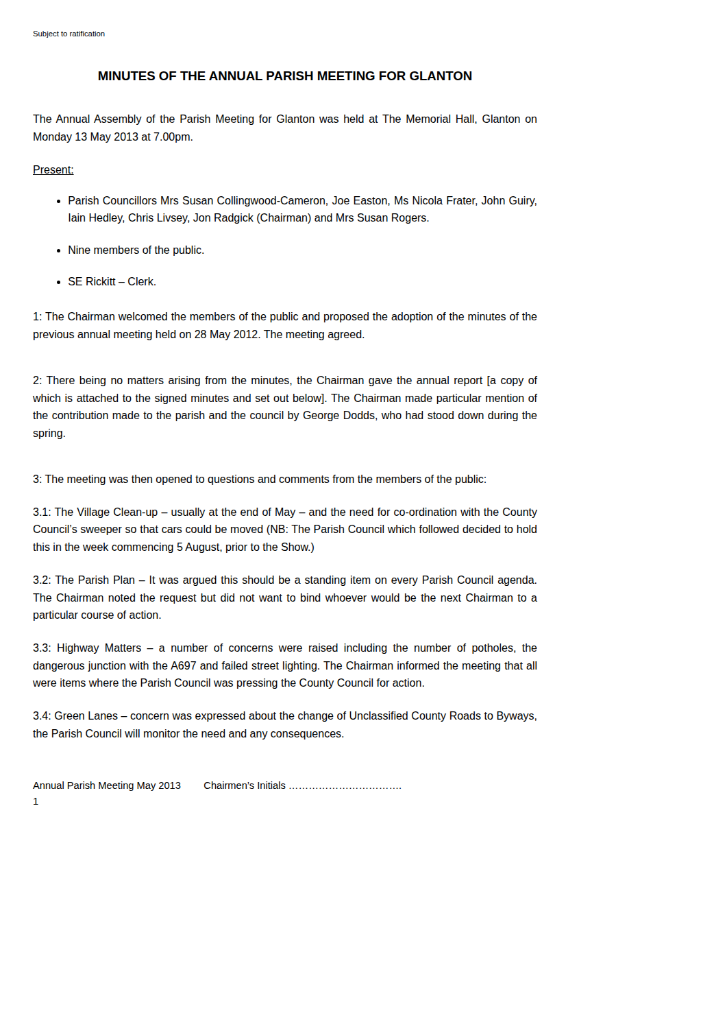Subject to ratification
MINUTES OF THE ANNUAL PARISH MEETING FOR GLANTON
The Annual Assembly of the Parish Meeting for Glanton was held at The Memorial Hall, Glanton on Monday 13 May 2013 at 7.00pm.
Present:
Parish Councillors Mrs Susan Collingwood-Cameron, Joe Easton, Ms Nicola Frater, John Guiry, Iain Hedley, Chris Livsey, Jon Radgick (Chairman) and Mrs Susan Rogers.
Nine members of the public.
SE Rickitt – Clerk.
1: The Chairman welcomed the members of the public and proposed the adoption of the minutes of the previous annual meeting held on 28 May 2012. The meeting agreed.
2: There being no matters arising from the minutes, the Chairman gave the annual report [a copy of which is attached to the signed minutes and set out below]. The Chairman made particular mention of the contribution made to the parish and the council by George Dodds, who had stood down during the spring.
3: The meeting was then opened to questions and comments from the members of the public:
3.1: The Village Clean-up – usually at the end of May – and the need for co-ordination with the County Council’s sweeper so that cars could be moved (NB: The Parish Council which followed decided to hold this in the week commencing 5 August, prior to the Show.)
3.2: The Parish Plan – It was argued this should be a standing item on every Parish Council agenda. The Chairman noted the request but did not want to bind whoever would be the next Chairman to a particular course of action.
3.3: Highway Matters – a number of concerns were raised including the number of potholes, the dangerous junction with the A697 and failed street lighting. The Chairman informed the meeting that all were items where the Parish Council was pressing the County Council for action.
3.4: Green Lanes – concern was expressed about the change of Unclassified County Roads to Byways, the Parish Council will monitor the need and any consequences.
Annual Parish Meeting May 2013
1
Chairmen’s Initials …………………………….